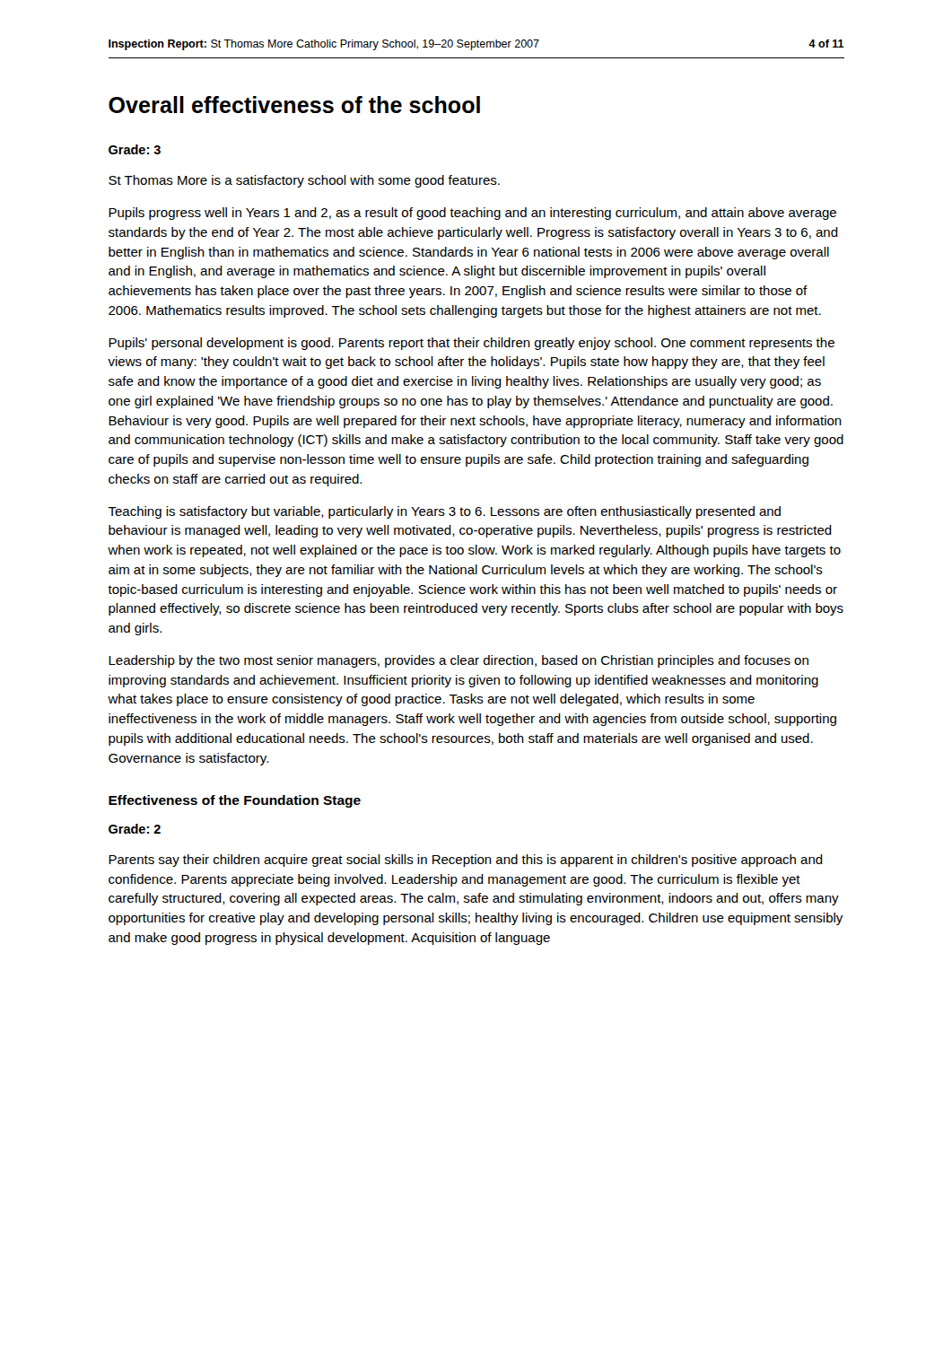Inspection Report: St Thomas More Catholic Primary School, 19–20 September 2007
4 of 11
Overall effectiveness of the school
Grade: 3
St Thomas More is a satisfactory school with some good features.
Pupils progress well in Years 1 and 2, as a result of good teaching and an interesting curriculum, and attain above average standards by the end of Year 2. The most able achieve particularly well. Progress is satisfactory overall in Years 3 to 6, and better in English than in mathematics and science. Standards in Year 6 national tests in 2006 were above average overall and in English, and average in mathematics and science. A slight but discernible improvement in pupils' overall achievements has taken place over the past three years. In 2007, English and science results were similar to those of 2006. Mathematics results improved. The school sets challenging targets but those for the highest attainers are not met.
Pupils' personal development is good. Parents report that their children greatly enjoy school. One comment represents the views of many: 'they couldn't wait to get back to school after the holidays'. Pupils state how happy they are, that they feel safe and know the importance of a good diet and exercise in living healthy lives. Relationships are usually very good; as one girl explained 'We have friendship groups so no one has to play by themselves.' Attendance and punctuality are good. Behaviour is very good. Pupils are well prepared for their next schools, have appropriate literacy, numeracy and information and communication technology (ICT) skills and make a satisfactory contribution to the local community. Staff take very good care of pupils and supervise non-lesson time well to ensure pupils are safe. Child protection training and safeguarding checks on staff are carried out as required.
Teaching is satisfactory but variable, particularly in Years 3 to 6. Lessons are often enthusiastically presented and behaviour is managed well, leading to very well motivated, co-operative pupils. Nevertheless, pupils' progress is restricted when work is repeated, not well explained or the pace is too slow. Work is marked regularly. Although pupils have targets to aim at in some subjects, they are not familiar with the National Curriculum levels at which they are working. The school's topic-based curriculum is interesting and enjoyable. Science work within this has not been well matched to pupils' needs or planned effectively, so discrete science has been reintroduced very recently. Sports clubs after school are popular with boys and girls.
Leadership by the two most senior managers, provides a clear direction, based on Christian principles and focuses on improving standards and achievement. Insufficient priority is given to following up identified weaknesses and monitoring what takes place to ensure consistency of good practice. Tasks are not well delegated, which results in some ineffectiveness in the work of middle managers. Staff work well together and with agencies from outside school, supporting pupils with additional educational needs. The school's resources, both staff and materials are well organised and used. Governance is satisfactory.
Effectiveness of the Foundation Stage
Grade: 2
Parents say their children acquire great social skills in Reception and this is apparent in children's positive approach and confidence. Parents appreciate being involved. Leadership and management are good. The curriculum is flexible yet carefully structured, covering all expected areas. The calm, safe and stimulating environment, indoors and out, offers many opportunities for creative play and developing personal skills; healthy living is encouraged. Children use equipment sensibly and make good progress in physical development. Acquisition of language